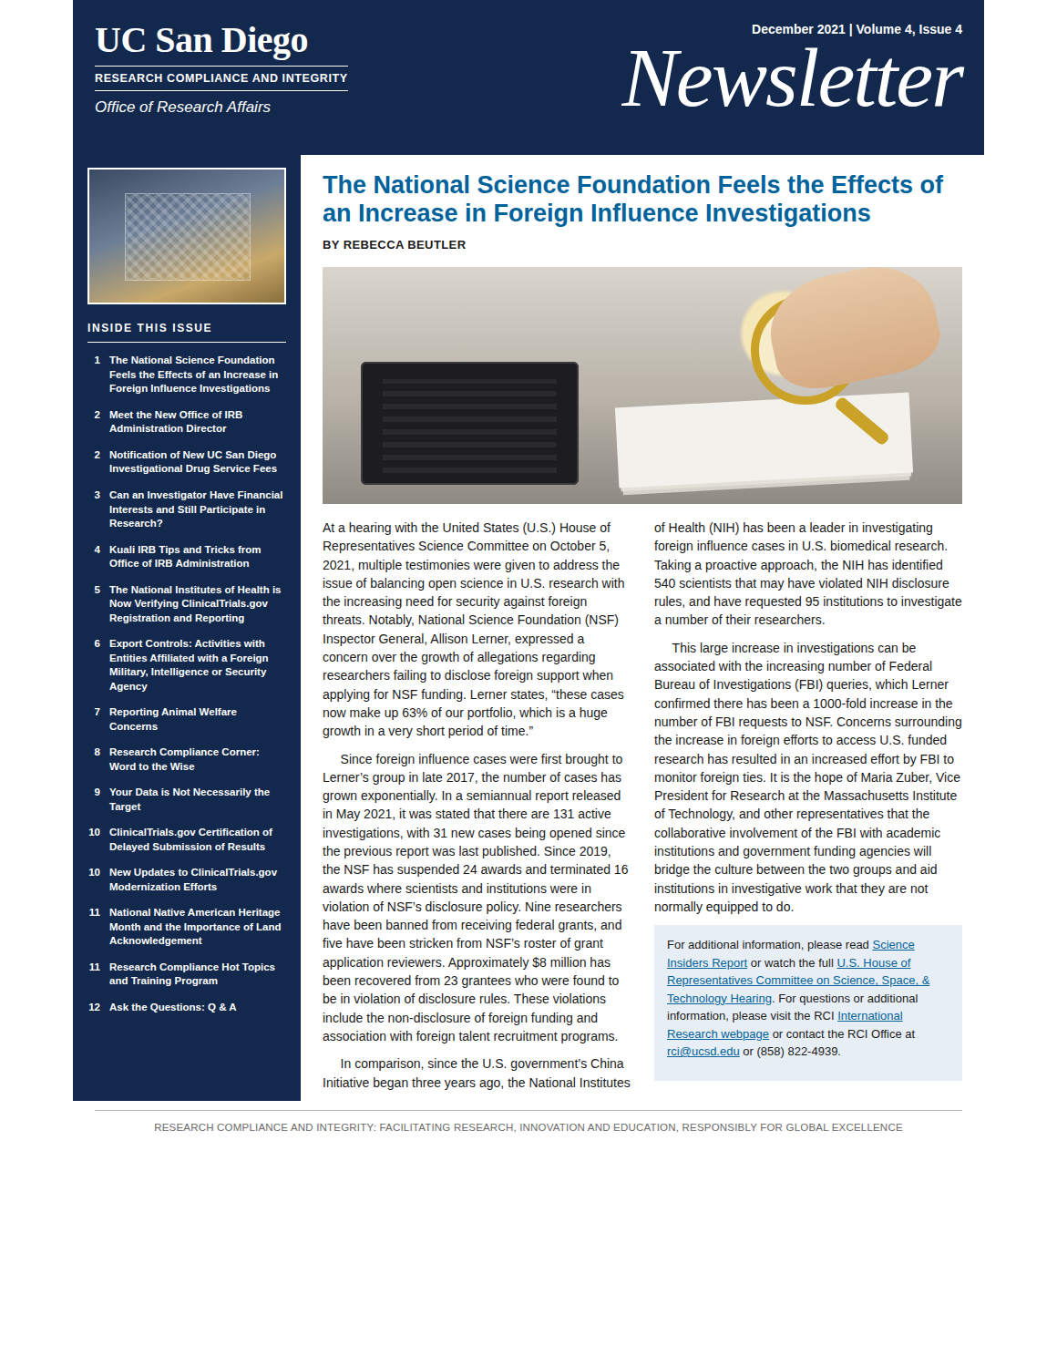UC San Diego
Research Compliance and Integrity
Office of Research Affairs
December 2021 | Volume 4, Issue 4
Newsletter
INSIDE THIS ISSUE
1 The National Science Foundation Feels the Effects of an Increase in Foreign Influence Investigations
2 Meet the New Office of IRB Administration Director
2 Notification of New UC San Diego Investigational Drug Service Fees
3 Can an Investigator Have Financial Interests and Still Participate in Research?
4 Kuali IRB Tips and Tricks from Office of IRB Administration
5 The National Institutes of Health is Now Verifying ClinicalTrials.gov Registration and Reporting
6 Export Controls: Activities with Entities Affiliated with a Foreign Military, Intelligence or Security Agency
7 Reporting Animal Welfare Concerns
8 Research Compliance Corner: Word to the Wise
9 Your Data is Not Necessarily the Target
10 ClinicalTrials.gov Certification of Delayed Submission of Results
10 New Updates to ClinicalTrials.gov Modernization Efforts
11 National Native American Heritage Month and the Importance of Land Acknowledgement
11 Research Compliance Hot Topics and Training Program
12 Ask the Questions: Q & A
The National Science Foundation Feels the Effects of an Increase in Foreign Influence Investigations
BY REBECCA BEUTLER
At a hearing with the United States (U.S.) House of Representatives Science Committee on October 5, 2021, multiple testimonies were given to address the issue of balancing open science in U.S. research with the increasing need for security against foreign threats. Notably, National Science Foundation (NSF) Inspector General, Allison Lerner, expressed a concern over the growth of allegations regarding researchers failing to disclose foreign support when applying for NSF funding. Lerner states, “these cases now make up 63% of our portfolio, which is a huge growth in a very short period of time.”
Since foreign influence cases were first brought to Lerner’s group in late 2017, the number of cases has grown exponentially. In a semiannual report released in May 2021, it was stated that there are 131 active investigations, with 31 new cases being opened since the previous report was last published. Since 2019, the NSF has suspended 24 awards and terminated 16 awards where scientists and institutions were in violation of NSF’s disclosure policy. Nine researchers have been banned from receiving federal grants, and five have been stricken from NSF’s roster of grant application reviewers. Approximately $8 million has been recovered from 23 grantees who were found to be in violation of disclosure rules. These violations include the non-disclosure of foreign funding and association with foreign talent recruitment programs.
In comparison, since the U.S. government’s China Initiative began three years ago, the National Institutes of Health (NIH) has been a leader in investigating foreign influence cases in U.S. biomedical research. Taking a proactive approach, the NIH has identified 540 scientists that may have violated NIH disclosure rules, and have requested 95 institutions to investigate a number of their researchers.
This large increase in investigations can be associated with the increasing number of Federal Bureau of Investigations (FBI) queries, which Lerner confirmed there has been a 1000-fold increase in the number of FBI requests to NSF. Concerns surrounding the increase in foreign efforts to access U.S. funded research has resulted in an increased effort by FBI to monitor foreign ties. It is the hope of Maria Zuber, Vice President for Research at the Massachusetts Institute of Technology, and other representatives that the collaborative involvement of the FBI with academic institutions and government funding agencies will bridge the culture between the two groups and aid institutions in investigative work that they are not normally equipped to do.
For additional information, please read Science Insiders Report or watch the full U.S. House of Representatives Committee on Science, Space, & Technology Hearing. For questions or additional information, please visit the RCI International Research webpage or contact the RCI Office at rci@ucsd.edu or (858) 822-4939.
RESEARCH COMPLIANCE AND INTEGRITY: FACILITATING RESEARCH, INNOVATION AND EDUCATION, RESPONSIBLY FOR GLOBAL EXCELLENCE